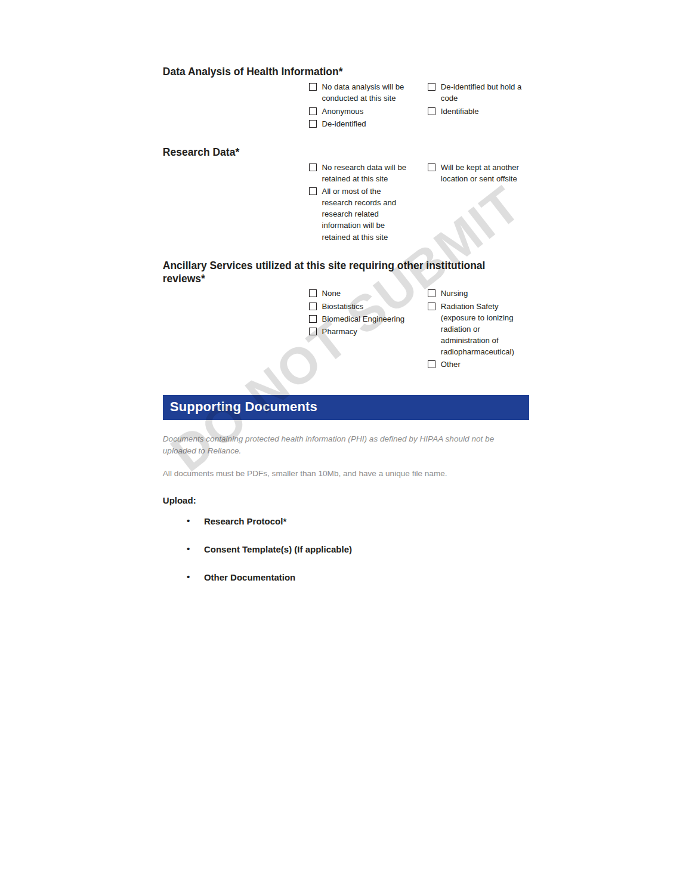DO NOT SUBMIT
Data Analysis of Health Information*
No data analysis will be conducted at this site
Anonymous
De-identified
De-identified but hold a code
Identifiable
Research Data*
No research data will be retained at this site
All or most of the research records and research related information will be retained at this site
Will be kept at another location or sent offsite
Ancillary Services utilized at this site requiring other institutional reviews*
None
Biostatistics
Biomedical Engineering
Pharmacy
Nursing
Radiation Safety (exposure to ionizing radiation or administration of radiopharmaceutical)
Other
Supporting Documents
Documents containing protected health information (PHI) as defined by HIPAA should not be uploaded to Reliance.
All documents must be PDFs, smaller than 10Mb, and have a unique file name.
Upload:
Research Protocol*
Consent Template(s) (If applicable)
Other Documentation